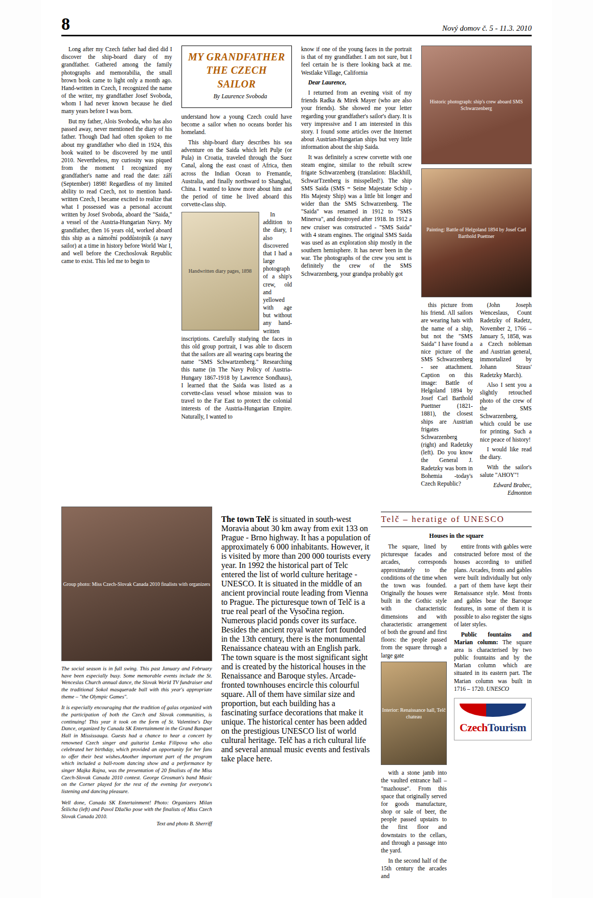8
Nový domov č. 5 - 11.3. 2010
Long after my Czech father had died did I discover the ship-board diary of my grandfather. Gathered among the family photographs and memorabilia, the small brown book came to light only a month ago. Hand-written in Czech, I recognized the name of the writer, my grandfather Josef Svoboda, whom I had never known because he died many years before I was born.
But my father, Alois Svoboda, who has also passed away, never mentioned the diary of his father. Though Dad had often spoken to me about my grandfather who died in 1924, this book waited to be discovered by me until 2010. Nevertheless, my curiosity was piqued from the moment I recognized my grandfather's name and read the date: září (September) 1898! Regardless of my limited ability to read Czech, not to mention hand-written Czech, I became excited to realize that what I possessed was a personal account written by Josef Svoboda, aboard the "Saida," a vessel of the Austria-Hungarian Navy. My grandfather, then 16 years old, worked aboard this ship as a námořní poddůstojník (a navy sailor) at a time in history before World War I, and well before the Czechoslovak Republic came to exist. This led me to begin to
MY GRANDFATHER THE CZECH SAILOR
By Laurence Svoboda
understand how a young Czech could have become a sailor when no oceans border his homeland.
This ship-board diary describes his sea adventure on the Saida which left Pulje (or Pula) in Croatia, traveled through the Suez Canal, along the east coast of Africa, then across the Indian Ocean to Fremantle, Australia, and finally northward to Shanghai, China. I wanted to know more about him and the period of time he lived aboard this corvette-class ship.
Handwritten diary pages, 1898
In addition to the diary, I also discovered that I had a large photograph of a ship's crew, old and yellowed with age but without any hand-written inscriptions. Carefully studying the faces in this old group portrait, I was able to discern that the sailors are all wearing caps bearing the name "SMS Schwartzenberg." Researching this name (in The Navy Policy of Austria-Hungary 1867-1918 by Lawrence Sondhaus), I learned that the Saida was listed as a corvette-class vessel whose mission was to travel to the Far East to protect the colonial interests of the Austria-Hungarian Empire. Naturally, I wanted to
know if one of the young faces in the portrait is that of my grandfather. I am not sure, but I feel certain he is there looking back at me. Westlake Village, California
Dear Laurence,
I returned from an evening visit of my friends Radka & Mirek Mayer (who are also your friends). She showed me your letter regarding your grandfather's sailor's diary. It is very impressive and I am interested in this story. I found some articles over the Internet about Austrian-Hungarian ships but very little information about the ship Saida.
It was definitely a screw corvette with one steam engine, similar to the rebuilt screw frigate Schwarzenberg (translation: Blackhill, SchwarTzenberg is misspelled!). The ship SMS Saida (SMS = Seine Majestate Schip - His Majesty Ship) was a little bit longer and wider than the SMS Schwarzenberg. The "Saida" was renamed in 1912 to "SMS Minerva", and destroyed after 1918. In 1912 a new cruiser was constructed - "SMS Saida" with 4 steam engines. The original SMS Saida was used as an exploration ship mostly in the southern hemisphere. It has never been in the war. The photographs of the crew you sent is definitely the crew of the SMS Schwarzenberg, your grandpa probably got
Historic photograph: ship's crew aboard SMS Schwarzenberg
Painting: Battle of Helgoland 1894 by Josef Carl Barthold Puettner
this picture from his friend. All sailors are wearing hats with the name of a ship, but not the "SMS Saida" I have found a nice picture of the SMS Schwarzenberg - see attachment. Caption on this image: Battle of Helgoland 1894 by Josef Carl Barthold Puettner (1821-1881), the closest ships are Austrian frigates Schwarzenberg (right) and Radetzky (left). Do you know the General J. Radetzky was born in Bohemia -today's Czech Republic?
(John Joseph Wenceslaus, Count Radetzky of Radetz, November 2, 1766 – January 5, 1858, was a Czech nobleman and Austrian general, immortalized by Johann Straus' Radetzky March).
Also I sent you a slightly retouched photo of the crew of the SMS Schwarzenberg, which could be use for printing. Such a nice peace of history!
I would like read the diary.
With the sailor's salute "AHOY"!
Edward Brabec, Edmonton
Group photo: Miss Czech-Slovak Canada 2010 finalists with organizers
The social season is in full swing. This past January and February have been especially busy. Some memorable events include the St. Wenceslas Church annual dance, the Slovak World TV fundraiser and the traditional Sokol masquerade ball with this year's appropriate theme – "the Olympic Games".
It is especially encouraging that the tradition of galas organized with the participation of both the Czech and Slovak communities, is continuing! This year it took on the form of St. Valentine's Day Dance, organized by Canada SK Entertainment in the Grand Banquet Hall in Mississauga. Guests had a chance to hear a concert by renowned Czech singer and guitarist Lenka Filipova who also celebrated her birthday, which provided an opportunity for her fans to offer their best wishes.Another important part of the program which included a ball-room dancing show and a performance by singer Majka Rajna, was the presentation of 20 finalists of the Miss Czech-Slovak Canada 2010 contest. George Grosman's band Music on the Corner played for the rest of the evening for everyone's listening and dancing pleasure.
Well done, Canada SK Entertainment! Photo: Organizers Milan Štilicha (left) and Pavol Džačko pose with the finalists of Miss Czech Slovak Canada 2010. Text and photo B. Sherriff
The town Telč is situated in south-west Moravia about 30 km away from exit 133 on Prague - Brno highway. It has a population of approximately 6 000 inhabitants. However, it is visited by more than 200 000 tourists every year. In 1992 the historical part of Telc entered the list of world culture heritage - UNESCO. It is situated in the middle of an ancient provincial route leading from Vienna to Prague. The picturesque town of Telč is a true real pearl of the Vysočina region. Numerous placid ponds cover its surface. Besides the ancient royal water fort founded in the 13th century, there is the monumental Renaissance chateau with an English park. The town square is the most significant sight and is created by the historical houses in the Renaissance and Baroque styles. Arcade-fronted townhouses encircle this colourful square. All of them have similar size and proportion, but each building has a fascinating surface decorations that make it unique. The historical center has been added on the prestigious UNESCO list of world cultural heritage. Telč has a rich cultural life and several annual music events and festivals take place here.
Telč – heratige of UNESCO
Houses in the square
The square, lined by picturesque facades and arcades, corresponds approximately to the conditions of the time when the town was founded. Originally the houses were built in the Gothic style with characteristic dimensions and with characteristic arrangement of both the ground and first floors: the people passed from the square through a large gate
Interior: Renaissance hall, Telč chateau
with a stone jamb into the vaulted entrance hall – "mazhouse". From this space that originally served for goods manufacture, shop or sale of beer, the people passed upstairs to the first floor and downstairs to the cellars, and through a passage into the yard.
In the second half of the 15th century the arcades and
entire fronts with gables were constructed before most of the houses according to unified plans. Arcades, fronts and gables were built individually but only a part of them have kept their Renaissance style. Most fronts and gables bear the Baroque features, in some of them it is possible to also register the signs of later styles.
Public fountains and Marian column: The square area is characterised by two public fountains and by the Marian column which are situated in its eastern part. The Marian column was built in 1716 – 1720. UNESCO
Czech Tourism